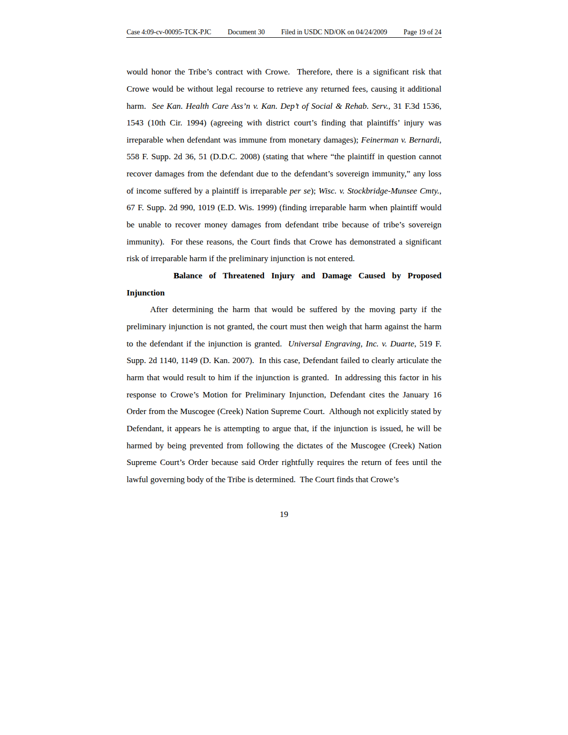Case 4:09-cv-00095-TCK-PJC Document 30 Filed in USDC ND/OK on 04/24/2009 Page 19 of 24
would honor the Tribe’s contract with Crowe. Therefore, there is a significant risk that Crowe would be without legal recourse to retrieve any returned fees, causing it additional harm. See Kan. Health Care Ass’n v. Kan. Dep’t of Social & Rehab. Serv., 31 F.3d 1536, 1543 (10th Cir. 1994) (agreeing with district court’s finding that plaintiffs’ injury was irreparable when defendant was immune from monetary damages); Feinerman v. Bernardi, 558 F. Supp. 2d 36, 51 (D.D.C. 2008) (stating that where “the plaintiff in question cannot recover damages from the defendant due to the defendant’s sovereign immunity,” any loss of income suffered by a plaintiff is irreparable per se); Wisc. v. Stockbridge-Munsee Cmty., 67 F. Supp. 2d 990, 1019 (E.D. Wis. 1999) (finding irreparable harm when plaintiff would be unable to recover money damages from defendant tribe because of tribe’s sovereign immunity). For these reasons, the Court finds that Crowe has demonstrated a significant risk of irreparable harm if the preliminary injunction is not entered.
B. Balance of Threatened Injury and Damage Caused by Proposed Injunction
After determining the harm that would be suffered by the moving party if the preliminary injunction is not granted, the court must then weigh that harm against the harm to the defendant if the injunction is granted. Universal Engraving, Inc. v. Duarte, 519 F. Supp. 2d 1140, 1149 (D. Kan. 2007). In this case, Defendant failed to clearly articulate the harm that would result to him if the injunction is granted. In addressing this factor in his response to Crowe’s Motion for Preliminary Injunction, Defendant cites the January 16 Order from the Muscogee (Creek) Nation Supreme Court. Although not explicitly stated by Defendant, it appears he is attempting to argue that, if the injunction is issued, he will be harmed by being prevented from following the dictates of the Muscogee (Creek) Nation Supreme Court’s Order because said Order rightfully requires the return of fees until the lawful governing body of the Tribe is determined. The Court finds that Crowe’s
19